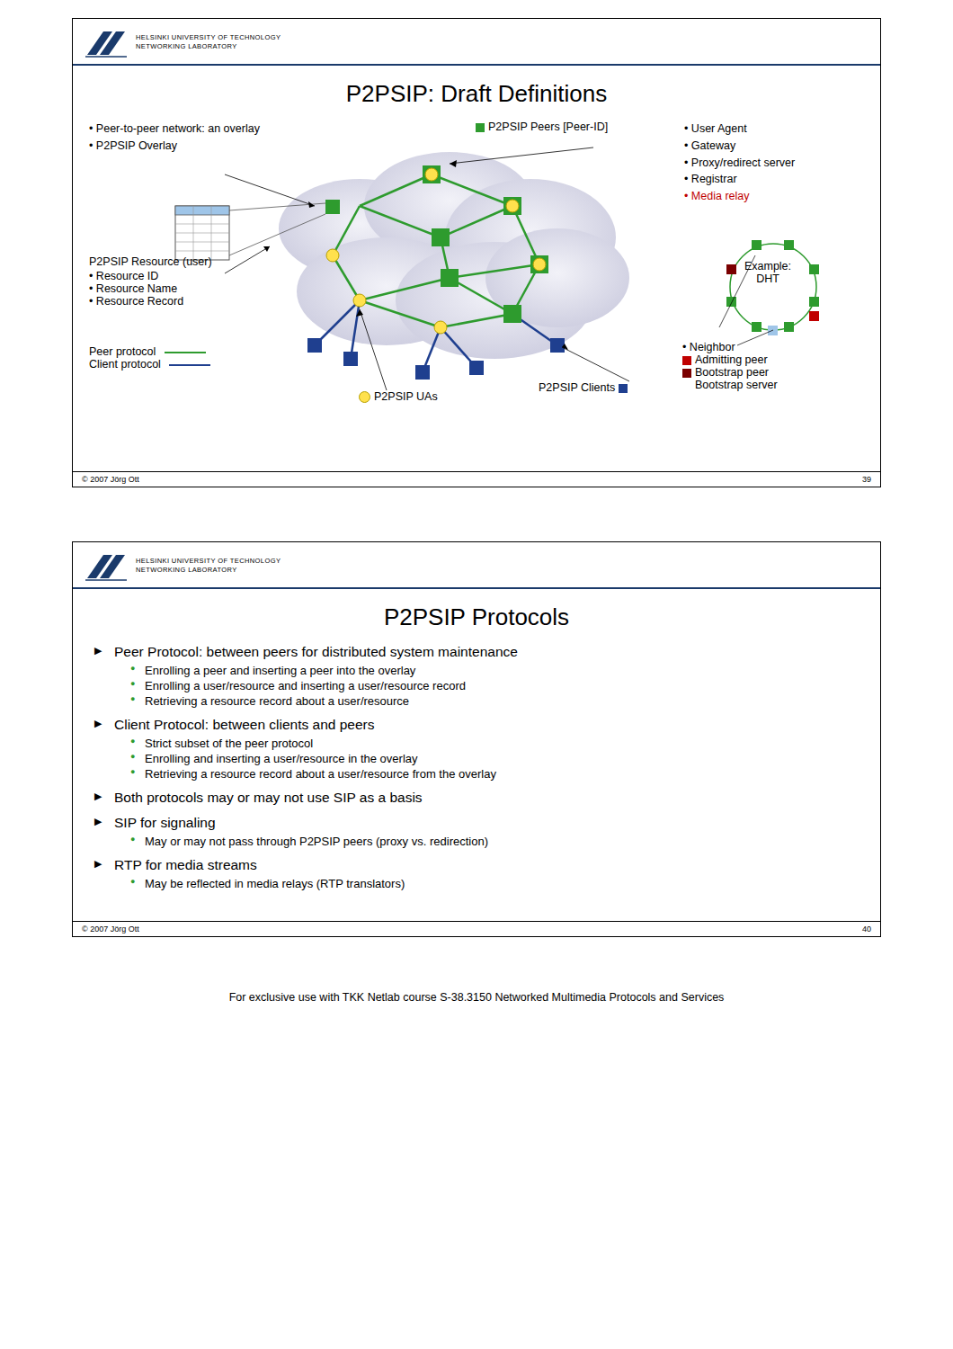HELSINKI UNIVERSITY OF TECHNOLOGY
NETWORKING LABORATORY
P2PSIP: Draft Definitions
Peer-to-peer network: an overlay
P2PSIP Overlay
User Agent
Gateway
Proxy/redirect server
Registrar
Media relay
P2PSIP Peers [Peer-ID]
P2PSIP Resource (user)
Resource ID
Resource Name
Resource Record
Peer protocol
Client protocol
P2PSIP UAs
P2PSIP Clients
Example:
DHT
Neighbor
Admitting peer
Bootstrap peer
Bootstrap server
© 2007 Jörg Ott 39
HELSINKI UNIVERSITY OF TECHNOLOGY
NETWORKING LABORATORY
P2PSIP Protocols
Peer Protocol: between peers for distributed system maintenance
Enrolling a peer and inserting a peer into the overlay
Enrolling a user/resource and inserting a user/resource record
Retrieving a resource record about a user/resource
Client Protocol: between clients and peers
Strict subset of the peer protocol
Enrolling and inserting a user/resource in the overlay
Retrieving a resource record about a user/resource from the overlay
Both protocols may or may not use SIP as a basis
SIP for signaling
May or may not pass through P2PSIP peers (proxy vs. redirection)
RTP for media streams
May be reflected in media relays (RTP translators)
© 2007 Jörg Ott 40
For exclusive use with TKK Netlab course S-38.3150 Networked Multimedia Protocols and Services